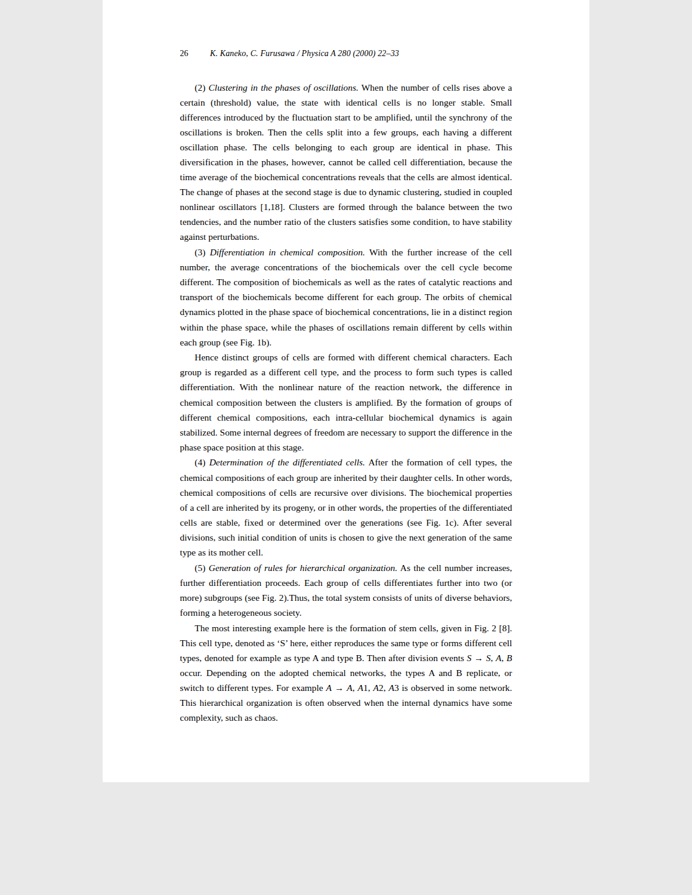26 K. Kaneko, C. Furusawa / Physica A 280 (2000) 22–33
(2) Clustering in the phases of oscillations. When the number of cells rises above a certain (threshold) value, the state with identical cells is no longer stable. Small differences introduced by the fluctuation start to be amplified, until the synchrony of the oscillations is broken. Then the cells split into a few groups, each having a different oscillation phase. The cells belonging to each group are identical in phase. This diversification in the phases, however, cannot be called cell differentiation, because the time average of the biochemical concentrations reveals that the cells are almost identical. The change of phases at the second stage is due to dynamic clustering, studied in coupled nonlinear oscillators [1,18]. Clusters are formed through the balance between the two tendencies, and the number ratio of the clusters satisfies some condition, to have stability against perturbations.
(3) Differentiation in chemical composition. With the further increase of the cell number, the average concentrations of the biochemicals over the cell cycle become different. The composition of biochemicals as well as the rates of catalytic reactions and transport of the biochemicals become different for each group. The orbits of chemical dynamics plotted in the phase space of biochemical concentrations, lie in a distinct region within the phase space, while the phases of oscillations remain different by cells within each group (see Fig. 1b).
Hence distinct groups of cells are formed with different chemical characters. Each group is regarded as a different cell type, and the process to form such types is called differentiation. With the nonlinear nature of the reaction network, the difference in chemical composition between the clusters is amplified. By the formation of groups of different chemical compositions, each intra-cellular biochemical dynamics is again stabilized. Some internal degrees of freedom are necessary to support the difference in the phase space position at this stage.
(4) Determination of the differentiated cells. After the formation of cell types, the chemical compositions of each group are inherited by their daughter cells. In other words, chemical compositions of cells are recursive over divisions. The biochemical properties of a cell are inherited by its progeny, or in other words, the properties of the differentiated cells are stable, fixed or determined over the generations (see Fig. 1c). After several divisions, such initial condition of units is chosen to give the next generation of the same type as its mother cell.
(5) Generation of rules for hierarchical organization. As the cell number increases, further differentiation proceeds. Each group of cells differentiates further into two (or more) subgroups (see Fig. 2).Thus, the total system consists of units of diverse behaviors, forming a heterogeneous society.
The most interesting example here is the formation of stem cells, given in Fig. 2 [8]. This cell type, denoted as ‘S’ here, either reproduces the same type or forms different cell types, denoted for example as type A and type B. Then after division events S → S, A, B occur. Depending on the adopted chemical networks, the types A and B replicate, or switch to different types. For example A → A, A 1, A 2, A 3 is observed in some network. This hierarchical organization is often observed when the internal dynamics have some complexity, such as chaos.